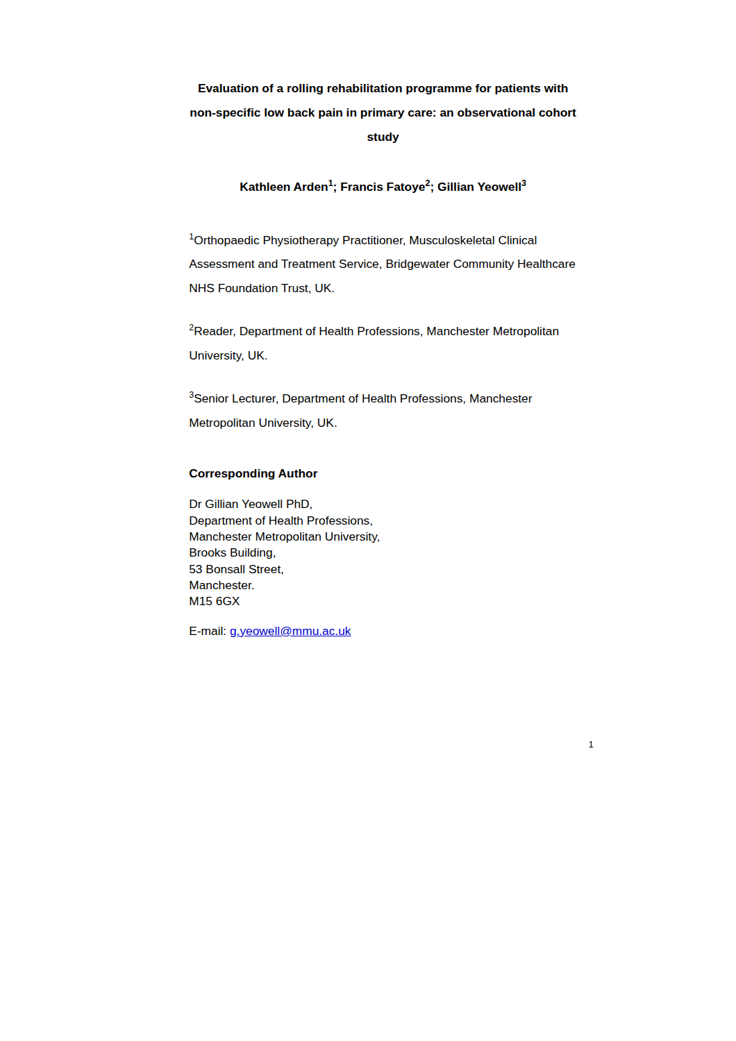Evaluation of a rolling rehabilitation programme for patients with non-specific low back pain in primary care: an observational cohort study
Kathleen Arden1; Francis Fatoye2; Gillian Yeowell3
1Orthopaedic Physiotherapy Practitioner, Musculoskeletal Clinical Assessment and Treatment Service, Bridgewater Community Healthcare NHS Foundation Trust, UK.
2Reader, Department of Health Professions, Manchester Metropolitan University, UK.
3Senior Lecturer, Department of Health Professions, Manchester Metropolitan University, UK.
Corresponding Author
Dr Gillian Yeowell PhD,
Department of Health Professions,
Manchester Metropolitan University,
Brooks Building,
53 Bonsall Street,
Manchester.
M15 6GX
E-mail: g.yeowell@mmu.ac.uk
1